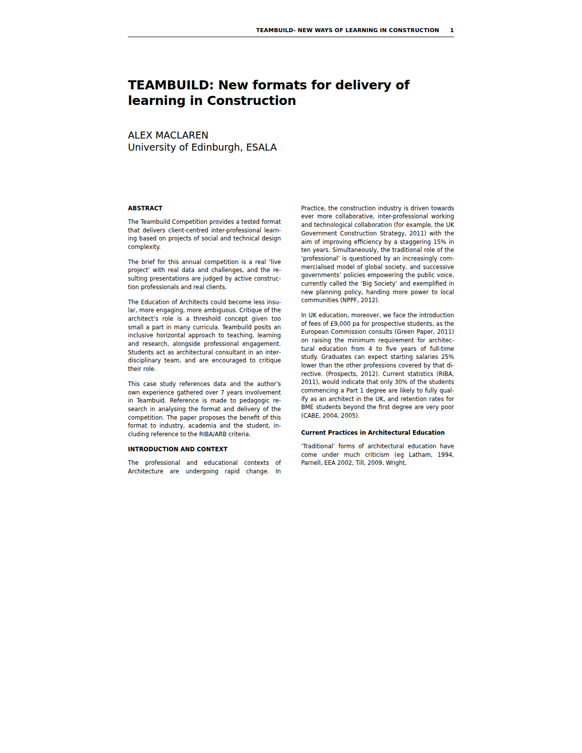TEAMBUILD- NEW WAYS OF LEARNING IN CONSTRUCTION 1
TEAMBUILD: New formats for delivery of learning in Construction
ALEX MACLAREN University of Edinburgh, ESALA
Abstract
The Teambuild Competition provides a tested format that delivers client-centred inter-professional learning based on projects of social and technical design complexity.
The brief for this annual competition is a real ‘live project’ with real data and challenges, and the resulting presentations are judged by active construction professionals and real clients.
The Education of Architects could become less insular, more engaging, more ambiguous. Critique of the architect’s role is a threshold concept given too small a part in many curricula. Teambuild posits an inclusive horizontal approach to teaching, learning and research, alongside professional engagement. Students act as architectural consultant in an interdisciplinary team, and are encouraged to critique their role.
This case study references data and the author’s own experience gathered over 7 years involvement in Teambuid. Reference is made to pedagogic research in analysing the format and delivery of the competition. The paper proposes the benefit of this format to industry, academia and the student, including reference to the RIBA/ARB criteria.
Introduction and Context
The professional and educational contexts of Architecture are undergoing rapid change. In Practice, the construction industry is driven towards ever more collaborative, inter-professional working and technological collaboration (for example, the UK Government Construction Strategy, 2011) with the aim of improving efficiency by a staggering 15% in ten years. Simultaneously, the traditional role of the ‘professional’ is questioned by an increasingly commercialised model of global society, and successive governments’ policies empowering the public voice, currently called the ‘Big Society’ and exemplified in new planning policy, handing more power to local communities (NPPF, 2012).
In UK education, moreover, we face the introduction of fees of £9,000 pa for prospective students, as the European Commission consults (Green Paper, 2011) on raising the minimum requirement for architectural education from 4 to five years of full-time study. Graduates can expect starting salaries 25% lower than the other professions covered by that directive. (Prospects, 2012). Current statistics (RIBA, 2011), would indicate that only 30% of the students commencing a Part 1 degree are likely to fully qualify as an architect in the UK, and retention rates for BME students beyond the first degree are very poor (CABE, 2004, 2005).
Current Practices in Architectural Education
‘Traditional’ forms of architectural education have come under much criticism (eg Latham, 1994, Parnell, EEA 2002, Till, 2009, Wright,